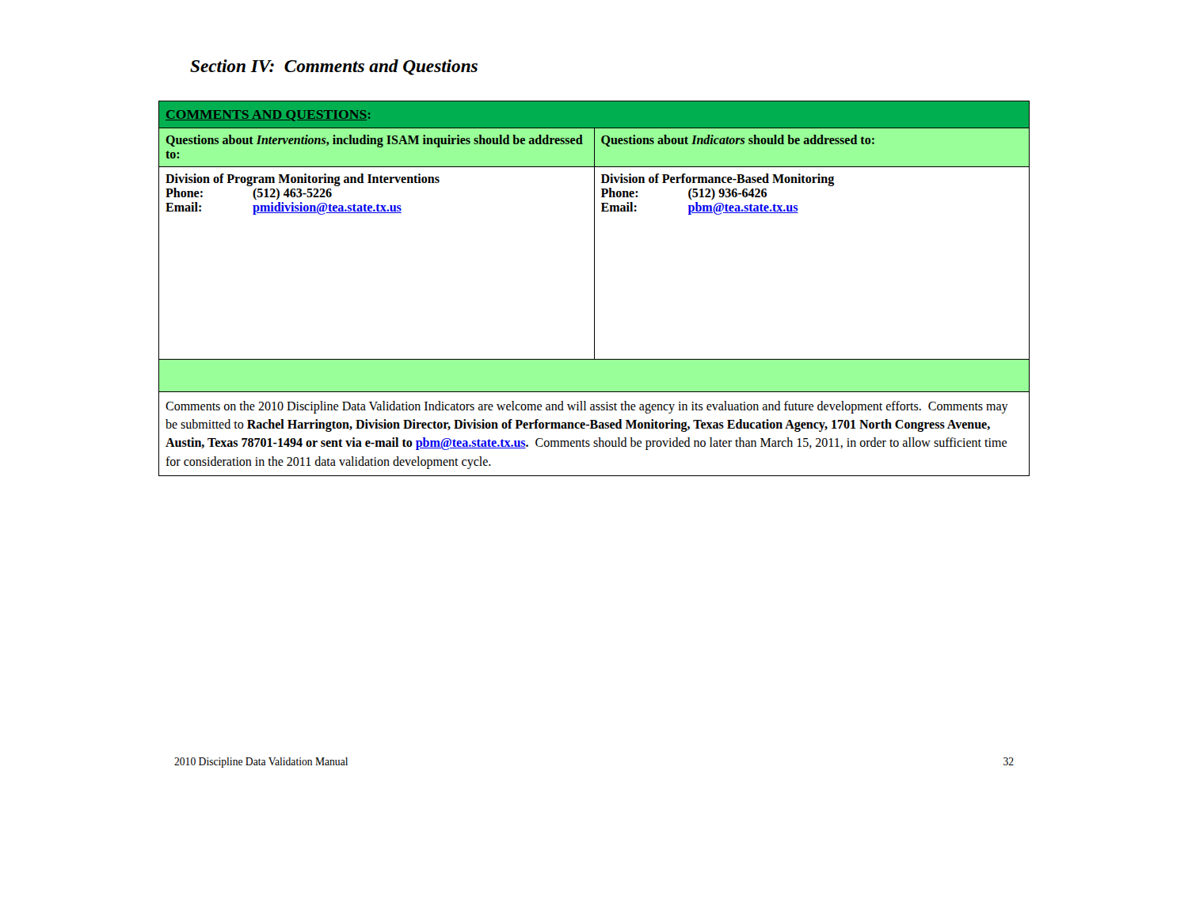Section IV: Comments and Questions
| COMMENTS AND QUESTIONS : |
| Questions about Interventions , including ISAM inquiries should be addressed to: | Questions about Indicators should be addressed to: |
| Division of Program Monitoring and Interventions Phone: (512) 463-5226 Email: pmidivision@tea.state.tx.us | Division of Performance-Based Monitoring Phone: (512) 936-6426 Email: pbm@tea.state.tx.us |
| Comments on the 2010 Discipline Data Validation Indicators are welcome and will assist the agency in its evaluation and future development efforts. Comments may be submitted to Rachel Harrington, Division Director, Division of Performance-Based Monitoring, Texas Education Agency, 1701 North Congress Avenue, Austin, Texas 78701-1494 or sent via e-mail to pbm@tea.state.tx.us . Comments should be provided no later than March 15, 2011, in order to allow sufficient time for consideration in the 2011 data validation development cycle. |
2010 Discipline Data Validation Manual 32